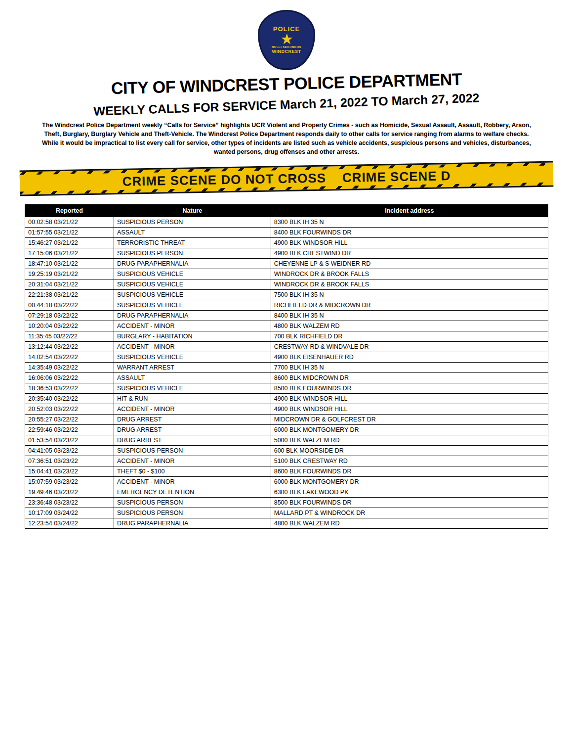POLICE
★
NULLI SECUNDUS
WINDCREST
CITY OF WINDCREST POLICE DEPARTMENT
WEEKLY CALLS FOR SERVICE March 21, 2022 TO March 27, 2022
The Windcrest Police Department weekly “Calls for Service” highlights UCR Violent and Property Crimes - such as Homicide, Sexual Assault, Assault, Robbery, Arson, Theft, Burglary, Burglary Vehicle and Theft-Vehicle. The Windcrest Police Department responds daily to other calls for service ranging from alarms to welfare checks. While it would be impractical to list every call for service, other types of incidents are listed such as vehicle accidents, suspicious persons and vehicles, disturbances, wanted persons, drug offenses and other arrests.
CRIME SCENE DO NOT CROSS CRIME SCENE D
| Reported | Nature | Incident address |
| --- | --- | --- |
| 00:02:58 03/21/22 | SUSPICIOUS PERSON | 8300 BLK IH 35 N |
| 01:57:55 03/21/22 | ASSAULT | 8400 BLK FOURWINDS DR |
| 15:46:27 03/21/22 | TERRORISTIC THREAT | 4900 BLK WINDSOR HILL |
| 17:15:06 03/21/22 | SUSPICIOUS PERSON | 4900 BLK CRESTWIND DR |
| 18:47:10 03/21/22 | DRUG PARAPHERNALIA | CHEYENNE LP & S WEIDNER RD |
| 19:25:19 03/21/22 | SUSPICIOUS VEHICLE | WINDROCK DR & BROOK FALLS |
| 20:31:04 03/21/22 | SUSPICIOUS VEHICLE | WINDROCK DR & BROOK FALLS |
| 22:21:38 03/21/22 | SUSPICIOUS VEHICLE | 7500 BLK IH 35 N |
| 00:44:18 03/22/22 | SUSPICIOUS VEHICLE | RICHFIELD DR & MIDCROWN DR |
| 07:29:18 03/22/22 | DRUG PARAPHERNALIA | 8400 BLK IH 35 N |
| 10:20:04 03/22/22 | ACCIDENT - MINOR | 4800 BLK WALZEM RD |
| 11:35:45 03/22/22 | BURGLARY - HABITATION | 700 BLK RICHFIELD DR |
| 13:12:44 03/22/22 | ACCIDENT - MINOR | CRESTWAY RD & WINDVALE DR |
| 14:02:54 03/22/22 | SUSPICIOUS VEHICLE | 4900 BLK EISENHAUER RD |
| 14:35:49 03/22/22 | WARRANT ARREST | 7700 BLK IH 35 N |
| 16:06:06 03/22/22 | ASSAULT | 8600 BLK MIDCROWN DR |
| 18:36:53 03/22/22 | SUSPICIOUS VEHICLE | 8500 BLK FOURWINDS DR |
| 20:35:40 03/22/22 | HIT & RUN | 4900 BLK WINDSOR HILL |
| 20:52:03 03/22/22 | ACCIDENT - MINOR | 4900 BLK WINDSOR HILL |
| 20:55:27 03/22/22 | DRUG ARREST | MIDCROWN DR & GOLFCREST DR |
| 22:59:46 03/22/22 | DRUG ARREST | 6000 BLK MONTGOMERY DR |
| 01:53:54 03/23/22 | DRUG ARREST | 5000 BLK WALZEM RD |
| 04:41:05 03/23/22 | SUSPICIOUS PERSON | 600 BLK MOORSIDE DR |
| 07:36:51 03/23/22 | ACCIDENT - MINOR | 5100 BLK CRESTWAY RD |
| 15:04:41 03/23/22 | THEFT $0 - $100 | 8600 BLK FOURWINDS DR |
| 15:07:59 03/23/22 | ACCIDENT - MINOR | 6000 BLK MONTGOMERY DR |
| 19:49:46 03/23/22 | EMERGENCY DETENTION | 6300 BLK LAKEWOOD PK |
| 23:36:48 03/23/22 | SUSPICIOUS PERSON | 8500 BLK FOURWINDS DR |
| 10:17:09 03/24/22 | SUSPICIOUS PERSON | MALLARD PT & WINDROCK DR |
| 12:23:54 03/24/22 | DRUG PARAPHERNALIA | 4800 BLK WALZEM RD |